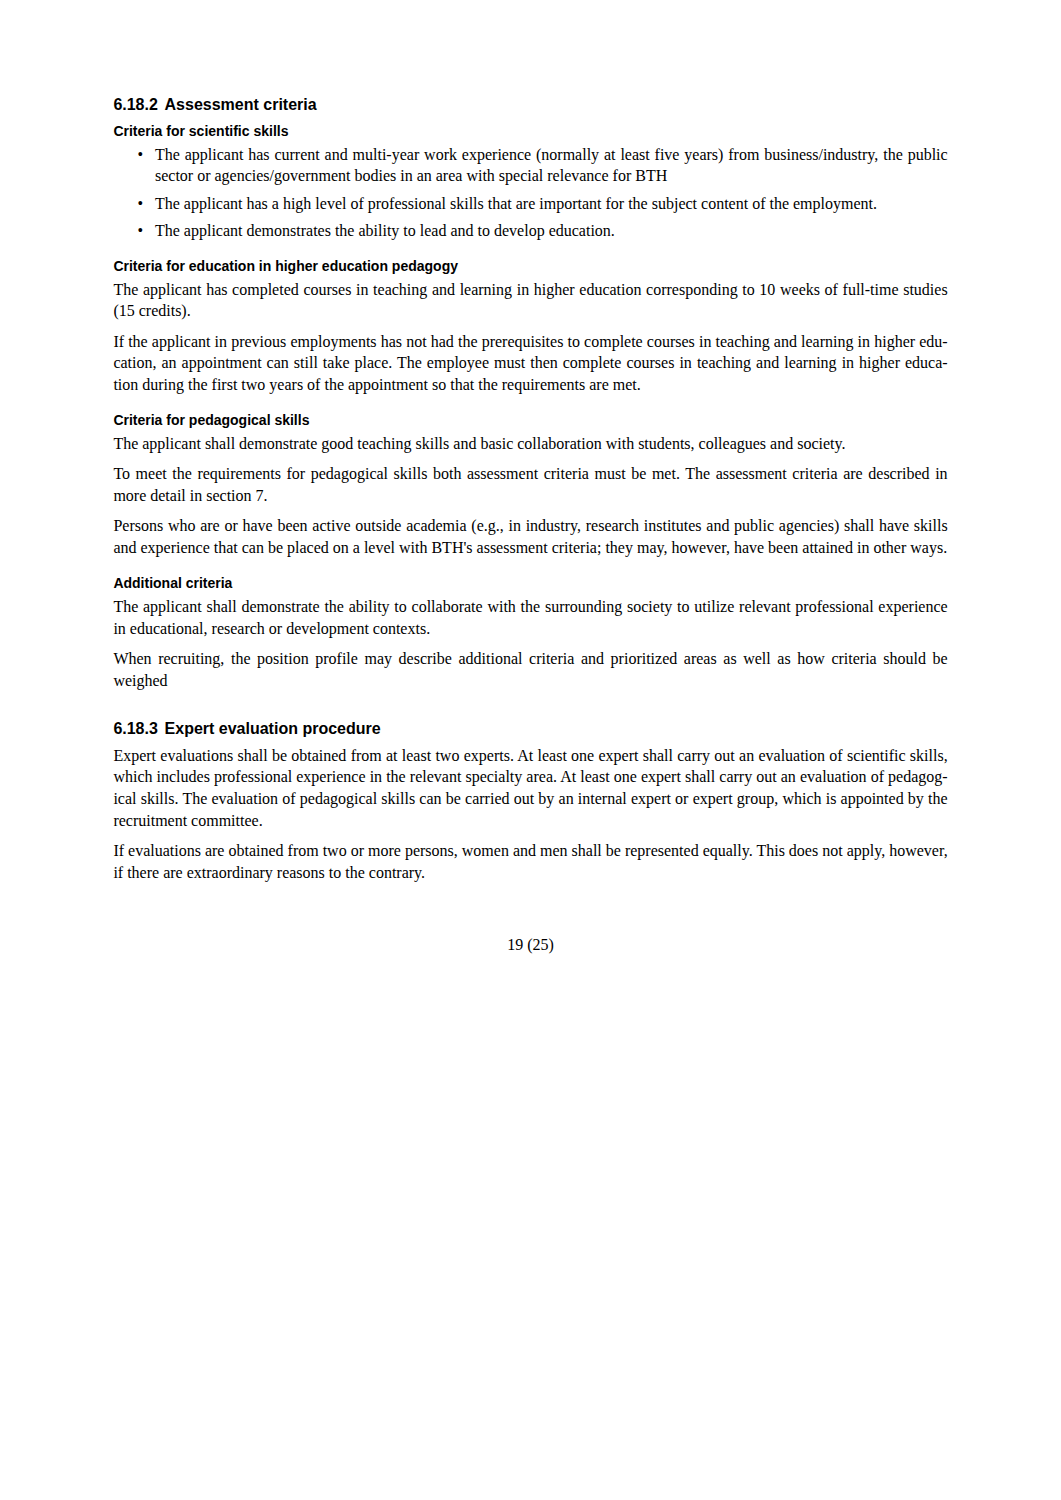6.18.2 Assessment criteria
Criteria for scientific skills
The applicant has current and multi-year work experience (normally at least five years) from business/industry, the public sector or agencies/government bodies in an area with special relevance for BTH
The applicant has a high level of professional skills that are important for the subject content of the employment.
The applicant demonstrates the ability to lead and to develop education.
Criteria for education in higher education pedagogy
The applicant has completed courses in teaching and learning in higher education corresponding to 10 weeks of full-time studies (15 credits).
If the applicant in previous employments has not had the prerequisites to complete courses in teaching and learning in higher education, an appointment can still take place. The employee must then complete courses in teaching and learning in higher education during the first two years of the appointment so that the requirements are met.
Criteria for pedagogical skills
The applicant shall demonstrate good teaching skills and basic collaboration with students, colleagues and society.
To meet the requirements for pedagogical skills both assessment criteria must be met. The assessment criteria are described in more detail in section 7.
Persons who are or have been active outside academia (e.g., in industry, research institutes and public agencies) shall have skills and experience that can be placed on a level with BTH's assessment criteria; they may, however, have been attained in other ways.
Additional criteria
The applicant shall demonstrate the ability to collaborate with the surrounding society to utilize relevant professional experience in educational, research or development contexts.
When recruiting, the position profile may describe additional criteria and prioritized areas as well as how criteria should be weighed
6.18.3 Expert evaluation procedure
Expert evaluations shall be obtained from at least two experts. At least one expert shall carry out an evaluation of scientific skills, which includes professional experience in the relevant specialty area. At least one expert shall carry out an evaluation of pedagogical skills. The evaluation of pedagogical skills can be carried out by an internal expert or expert group, which is appointed by the recruitment committee.
If evaluations are obtained from two or more persons, women and men shall be represented equally. This does not apply, however, if there are extraordinary reasons to the contrary.
19 (25)